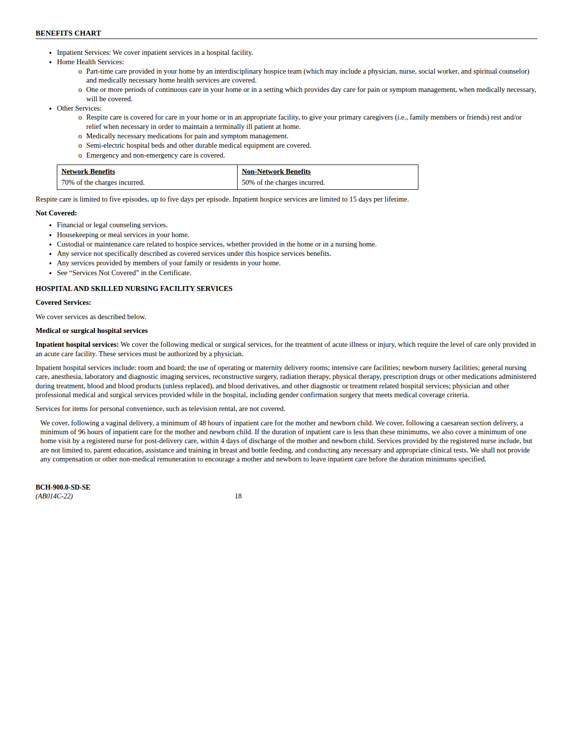BENEFITS CHART
Inpatient Services: We cover inpatient services in a hospital facility.
Home Health Services:
Part-time care provided in your home by an interdisciplinary hospice team (which may include a physician, nurse, social worker, and spiritual counselor) and medically necessary home health services are covered.
One or more periods of continuous care in your home or in a setting which provides day care for pain or symptom management, when medically necessary, will be covered.
Other Services:
Respite care is covered for care in your home or in an appropriate facility, to give your primary caregivers (i.e., family members or friends) rest and/or relief when necessary in order to maintain a terminally ill patient at home.
Medically necessary medications for pain and symptom management.
Semi-electric hospital beds and other durable medical equipment are covered.
Emergency and non-emergency care is covered.
| Network Benefits | Non-Network Benefits |
| 70% of the charges incurred. | 50% of the charges incurred. |
Respite care is limited to five episodes, up to five days per episode. Inpatient hospice services are limited to 15 days per lifetime.
Not Covered:
Financial or legal counseling services.
Housekeeping or meal services in your home.
Custodial or maintenance care related to hospice services, whether provided in the home or in a nursing home.
Any service not specifically described as covered services under this hospice services benefits.
Any services provided by members of your family or residents in your home.
See “Services Not Covered” in the Certificate.
HOSPITAL AND SKILLED NURSING FACILITY SERVICES
Covered Services:
We cover services as described below.
Medical or surgical hospital services
Inpatient hospital services: We cover the following medical or surgical services, for the treatment of acute illness or injury, which require the level of care only provided in an acute care facility. These services must be authorized by a physician.
Inpatient hospital services include: room and board; the use of operating or maternity delivery rooms; intensive care facilities; newborn nursery facilities; general nursing care, anesthesia, laboratory and diagnostic imaging services, reconstructive surgery, radiation therapy, physical therapy, prescription drugs or other medications administered during treatment, blood and blood products (unless replaced), and blood derivatives, and other diagnostic or treatment related hospital services; physician and other professional medical and surgical services provided while in the hospital, including gender confirmation surgery that meets medical coverage criteria.
Services for items for personal convenience, such as television rental, are not covered.
We cover, following a vaginal delivery, a minimum of 48 hours of inpatient care for the mother and newborn child. We cover, following a caesarean section delivery, a minimum of 96 hours of inpatient care for the mother and newborn child. If the duration of inpatient care is less than these minimums, we also cover a minimum of one home visit by a registered nurse for post-delivery care, within 4 days of discharge of the mother and newborn child. Services provided by the registered nurse include, but are not limited to, parent education, assistance and training in breast and bottle feeding, and conducting any necessary and appropriate clinical tests. We shall not provide any compensation or other non-medical remuneration to encourage a mother and newborn to leave inpatient care before the duration minimums specified.
BCH-900.0-SD-SE
(AB014C-22)
18